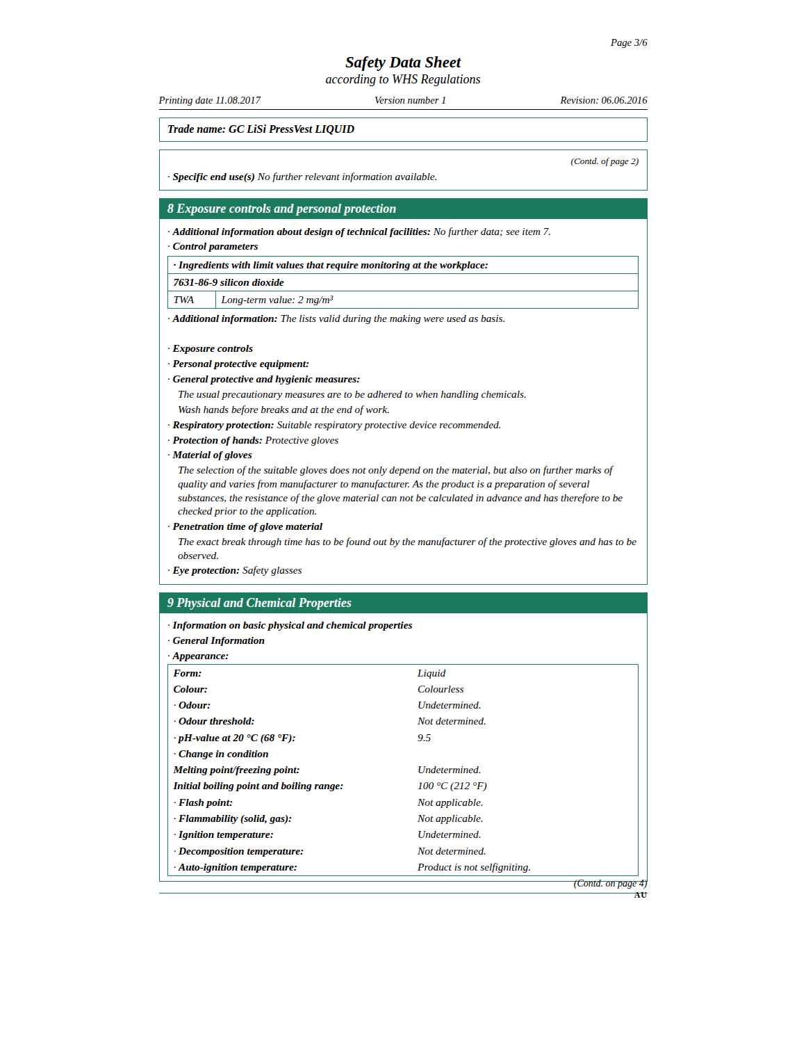Page 3/6
Safety Data Sheet
according to WHS Regulations
Printing date 11.08.2017 Version number 1 Revision: 06.06.2016
Trade name: GC LiSi PressVest LIQUID
(Contd. of page 2)
· Specific end use(s) No further relevant information available.
8 Exposure controls and personal protection
· Additional information about design of technical facilities: No further data; see item 7.
· Control parameters
| · Ingredients with limit values that require monitoring at the workplace: |
| 7631-86-9 silicon dioxide |
| TWA | Long-term value: 2 mg/m³ |
· Additional information: The lists valid during the making were used as basis.
· Exposure controls
· Personal protective equipment:
· General protective and hygienic measures:
The usual precautionary measures are to be adhered to when handling chemicals.
Wash hands before breaks and at the end of work.
· Respiratory protection: Suitable respiratory protective device recommended.
· Protection of hands: Protective gloves
· Material of gloves
The selection of the suitable gloves does not only depend on the material, but also on further marks of quality and varies from manufacturer to manufacturer. As the product is a preparation of several substances, the resistance of the glove material can not be calculated in advance and has therefore to be checked prior to the application.
· Penetration time of glove material
The exact break through time has to be found out by the manufacturer of the protective gloves and has to be observed.
· Eye protection: Safety glasses
9 Physical and Chemical Properties
· Information on basic physical and chemical properties
· General Information
· Appearance:
| Form: | Liquid |
| Colour: | Colourless |
| · Odour: | Undetermined. |
| · Odour threshold: | Not determined. |
| · pH-value at 20 °C (68 °F): | 9.5 |
| · Change in condition | |
| Melting point/freezing point: | Undetermined. |
| Initial boiling point and boiling range: | 100 °C (212 °F) |
| · Flash point: | Not applicable. |
| · Flammability (solid, gas): | Not applicable. |
| · Ignition temperature: | Undetermined. |
| · Decomposition temperature: | Not determined. |
| · Auto-ignition temperature: | Product is not selfigniting. |
(Contd. on page 4)
AU